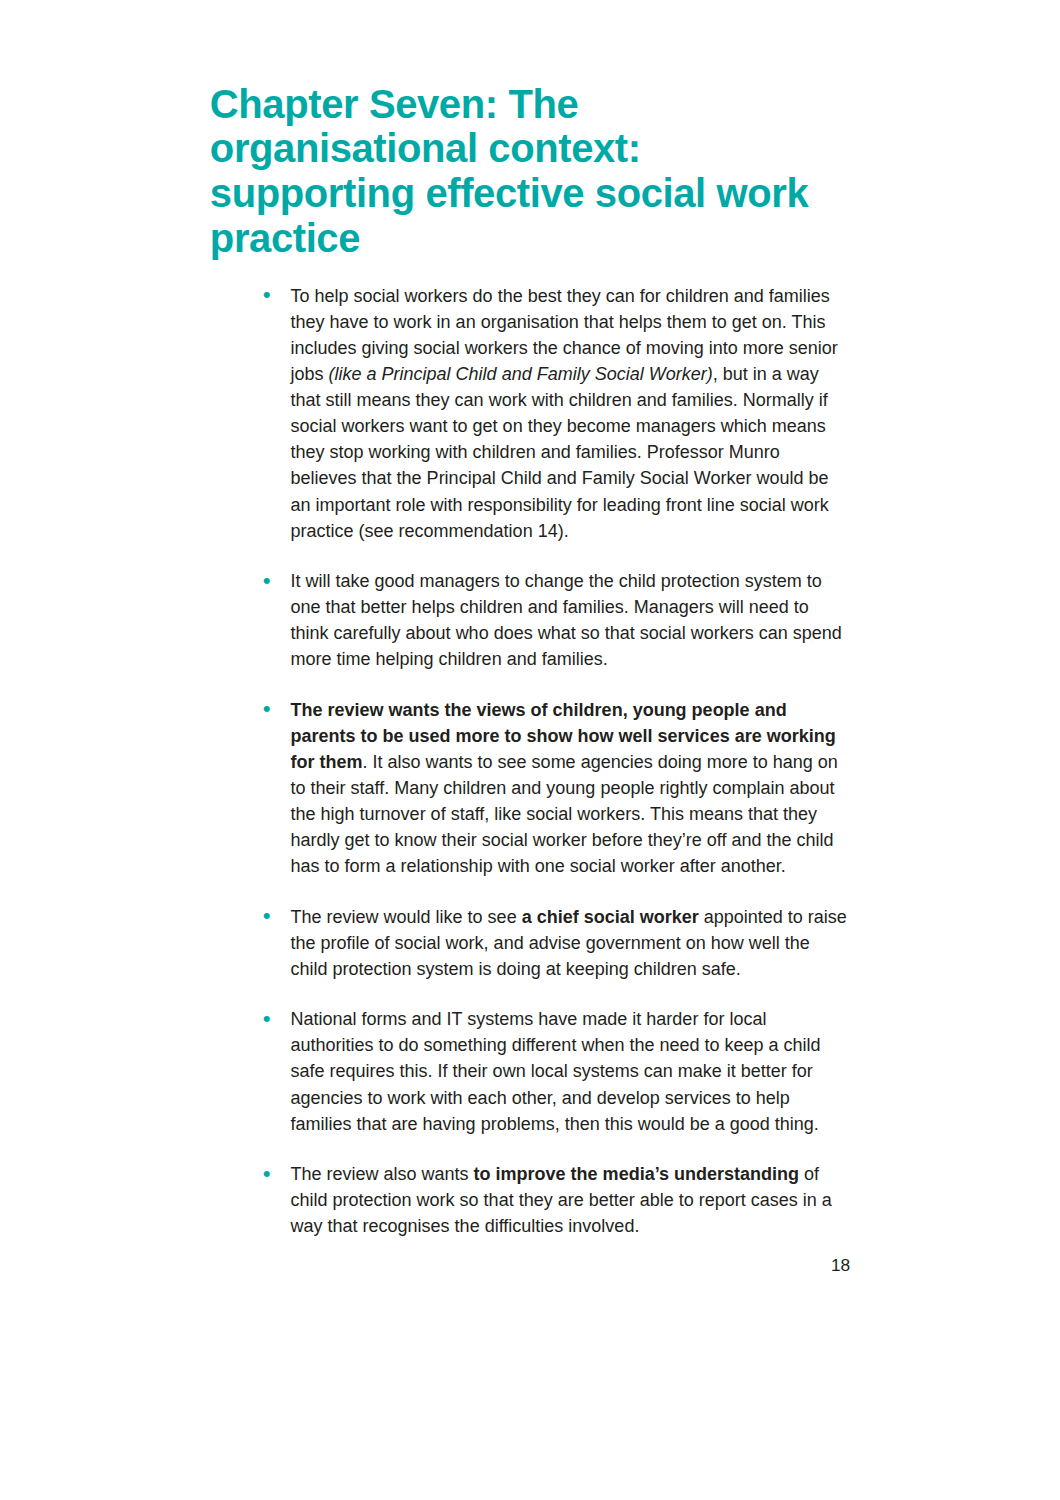Chapter Seven: The organisational context: supporting effective social work practice
To help social workers do the best they can for children and families they have to work in an organisation that helps them to get on. This includes giving social workers the chance of moving into more senior jobs (like a Principal Child and Family Social Worker), but in a way that still means they can work with children and families. Normally if social workers want to get on they become managers which means they stop working with children and families. Professor Munro believes that the Principal Child and Family Social Worker would be an important role with responsibility for leading front line social work practice (see recommendation 14).
It will take good managers to change the child protection system to one that better helps children and families. Managers will need to think carefully about who does what so that social workers can spend more time helping children and families.
The review wants the views of children, young people and parents to be used more to show how well services are working for them. It also wants to see some agencies doing more to hang on to their staff. Many children and young people rightly complain about the high turnover of staff, like social workers. This means that they hardly get to know their social worker before they’re off and the child has to form a relationship with one social worker after another.
The review would like to see a chief social worker appointed to raise the profile of social work, and advise government on how well the child protection system is doing at keeping children safe.
National forms and IT systems have made it harder for local authorities to do something different when the need to keep a child safe requires this. If their own local systems can make it better for agencies to work with each other, and develop services to help families that are having problems, then this would be a good thing.
The review also wants to improve the media’s understanding of child protection work so that they are better able to report cases in a way that recognises the difficulties involved.
18